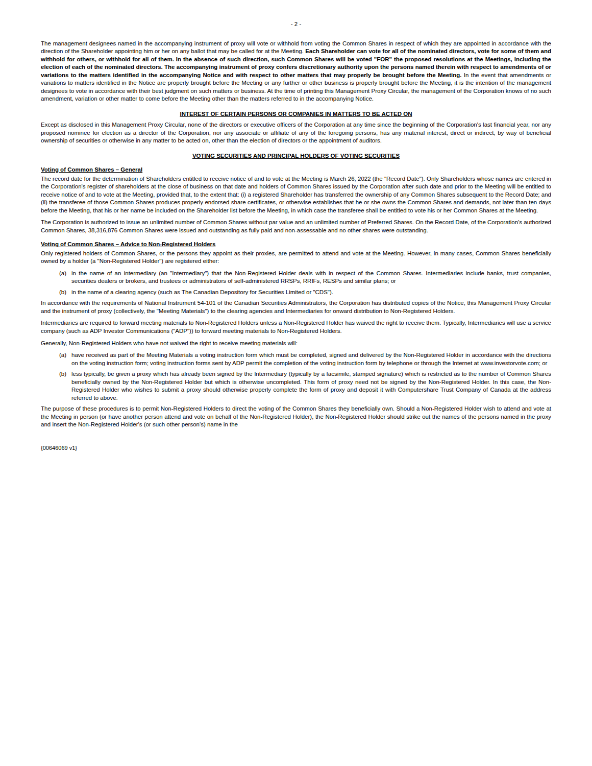- 2 -
The management designees named in the accompanying instrument of proxy will vote or withhold from voting the Common Shares in respect of which they are appointed in accordance with the direction of the Shareholder appointing him or her on any ballot that may be called for at the Meeting. Each Shareholder can vote for all of the nominated directors, vote for some of them and withhold for others, or withhold for all of them. In the absence of such direction, such Common Shares will be voted "FOR" the proposed resolutions at the Meetings, including the election of each of the nominated directors. The accompanying instrument of proxy confers discretionary authority upon the persons named therein with respect to amendments of or variations to the matters identified in the accompanying Notice and with respect to other matters that may properly be brought before the Meeting. In the event that amendments or variations to matters identified in the Notice are properly brought before the Meeting or any further or other business is properly brought before the Meeting, it is the intention of the management designees to vote in accordance with their best judgment on such matters or business. At the time of printing this Management Proxy Circular, the management of the Corporation knows of no such amendment, variation or other matter to come before the Meeting other than the matters referred to in the accompanying Notice.
INTEREST OF CERTAIN PERSONS OR COMPANIES IN MATTERS TO BE ACTED ON
Except as disclosed in this Management Proxy Circular, none of the directors or executive officers of the Corporation at any time since the beginning of the Corporation's last financial year, nor any proposed nominee for election as a director of the Corporation, nor any associate or affiliate of any of the foregoing persons, has any material interest, direct or indirect, by way of beneficial ownership of securities or otherwise in any matter to be acted on, other than the election of directors or the appointment of auditors.
VOTING SECURITIES AND PRINCIPAL HOLDERS OF VOTING SECURITIES
Voting of Common Shares – General
The record date for the determination of Shareholders entitled to receive notice of and to vote at the Meeting is March 26, 2022 (the "Record Date"). Only Shareholders whose names are entered in the Corporation's register of shareholders at the close of business on that date and holders of Common Shares issued by the Corporation after such date and prior to the Meeting will be entitled to receive notice of and to vote at the Meeting, provided that, to the extent that: (i) a registered Shareholder has transferred the ownership of any Common Shares subsequent to the Record Date; and (ii) the transferee of those Common Shares produces properly endorsed share certificates, or otherwise establishes that he or she owns the Common Shares and demands, not later than ten days before the Meeting, that his or her name be included on the Shareholder list before the Meeting, in which case the transferee shall be entitled to vote his or her Common Shares at the Meeting.
The Corporation is authorized to issue an unlimited number of Common Shares without par value and an unlimited number of Preferred Shares. On the Record Date, of the Corporation's authorized Common Shares, 38,316,876 Common Shares were issued and outstanding as fully paid and non-assessable and no other shares were outstanding.
Voting of Common Shares – Advice to Non-Registered Holders
Only registered holders of Common Shares, or the persons they appoint as their proxies, are permitted to attend and vote at the Meeting. However, in many cases, Common Shares beneficially owned by a holder (a "Non-Registered Holder") are registered either:
(a)
in the name of an intermediary (an "Intermediary") that the Non-Registered Holder deals with in respect of the Common Shares. Intermediaries include banks, trust companies, securities dealers or brokers, and trustees or administrators of self-administered RRSPs, RRIFs, RESPs and similar plans; or
(b)
in the name of a clearing agency (such as The Canadian Depository for Securities Limited or "CDS").
In accordance with the requirements of National Instrument 54-101 of the Canadian Securities Administrators, the Corporation has distributed copies of the Notice, this Management Proxy Circular and the instrument of proxy (collectively, the "Meeting Materials") to the clearing agencies and Intermediaries for onward distribution to Non-Registered Holders.
Intermediaries are required to forward meeting materials to Non-Registered Holders unless a Non-Registered Holder has waived the right to receive them. Typically, Intermediaries will use a service company (such as ADP Investor Communications ("ADP")) to forward meeting materials to Non-Registered Holders.
Generally, Non-Registered Holders who have not waived the right to receive meeting materials will:
(a)
have received as part of the Meeting Materials a voting instruction form which must be completed, signed and delivered by the Non-Registered Holder in accordance with the directions on the voting instruction form; voting instruction forms sent by ADP permit the completion of the voting instruction form by telephone or through the Internet at www.investorvote.com; or
(b)
less typically, be given a proxy which has already been signed by the Intermediary (typically by a facsimile, stamped signature) which is restricted as to the number of Common Shares beneficially owned by the Non-Registered Holder but which is otherwise uncompleted. This form of proxy need not be signed by the Non-Registered Holder. In this case, the Non-Registered Holder who wishes to submit a proxy should otherwise properly complete the form of proxy and deposit it with Computershare Trust Company of Canada at the address referred to above.
The purpose of these procedures is to permit Non-Registered Holders to direct the voting of the Common Shares they beneficially own. Should a Non-Registered Holder wish to attend and vote at the Meeting in person (or have another person attend and vote on behalf of the Non-Registered Holder), the Non-Registered Holder should strike out the names of the persons named in the proxy and insert the Non-Registered Holder's (or such other person's) name in the
{00646069 v1}